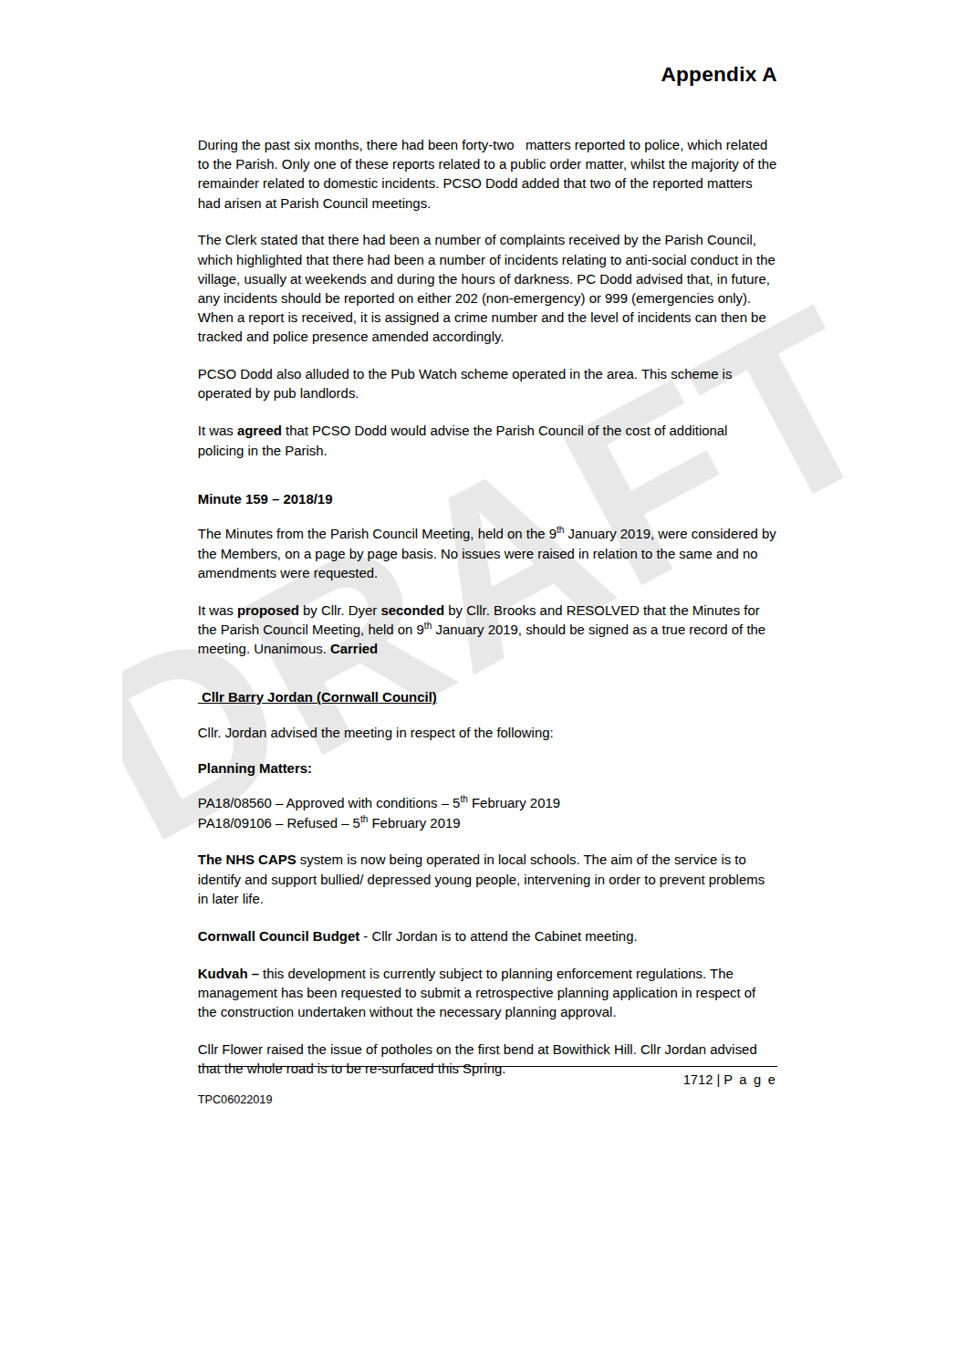DRAFT
Appendix A
During the past six months, there had been forty-two matters reported to police, which related to the Parish. Only one of these reports related to a public order matter, whilst the majority of the remainder related to domestic incidents. PCSO Dodd added that two of the reported matters had arisen at Parish Council meetings.
The Clerk stated that there had been a number of complaints received by the Parish Council, which highlighted that there had been a number of incidents relating to anti-social conduct in the village, usually at weekends and during the hours of darkness. PC Dodd advised that, in future, any incidents should be reported on either 202 (non-emergency) or 999 (emergencies only). When a report is received, it is assigned a crime number and the level of incidents can then be tracked and police presence amended accordingly.
PCSO Dodd also alluded to the Pub Watch scheme operated in the area. This scheme is operated by pub landlords.
It was agreed that PCSO Dodd would advise the Parish Council of the cost of additional policing in the Parish.
Minute 159 – 2018/19
The Minutes from the Parish Council Meeting, held on the 9th January 2019, were considered by the Members, on a page by page basis. No issues were raised in relation to the same and no amendments were requested.
It was proposed by Cllr. Dyer seconded by Cllr. Brooks and RESOLVED that the Minutes for the Parish Council Meeting, held on 9th January 2019, should be signed as a true record of the meeting. Unanimous. Carried
Cllr Barry Jordan (Cornwall Council)
Cllr. Jordan advised the meeting in respect of the following:
Planning Matters:
PA18/08560 – Approved with conditions – 5th February 2019
PA18/09106 – Refused – 5th February 2019
The NHS CAPS system is now being operated in local schools. The aim of the service is to identify and support bullied/ depressed young people, intervening in order to prevent problems in later life.
Cornwall Council Budget - Cllr Jordan is to attend the Cabinet meeting.
Kudvah – this development is currently subject to planning enforcement regulations. The management has been requested to submit a retrospective planning application in respect of the construction undertaken without the necessary planning approval.
Cllr Flower raised the issue of potholes on the first bend at Bowithick Hill. Cllr Jordan advised that the whole road is to be re-surfaced this Spring.
1712 | P a g e
TPC06022019